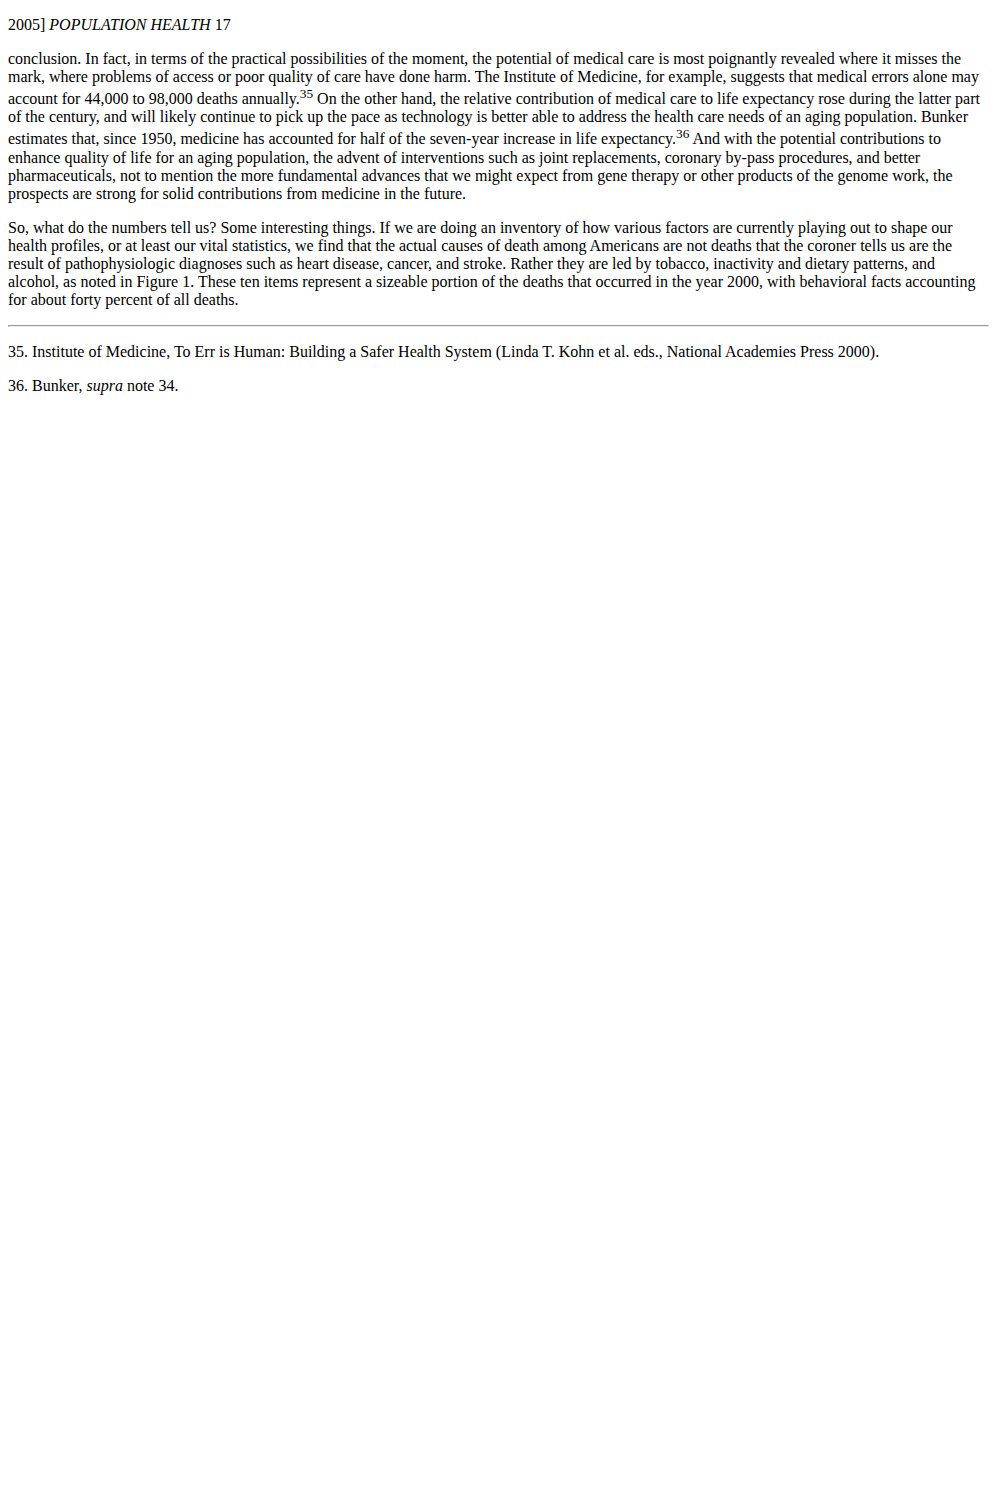2005] POPULATION HEALTH 17
conclusion. In fact, in terms of the practical possibilities of the moment, the potential of medical care is most poignantly revealed where it misses the mark, where problems of access or poor quality of care have done harm. The Institute of Medicine, for example, suggests that medical errors alone may account for 44,000 to 98,000 deaths annually.35 On the other hand, the relative contribution of medical care to life expectancy rose during the latter part of the century, and will likely continue to pick up the pace as technology is better able to address the health care needs of an aging population. Bunker estimates that, since 1950, medicine has accounted for half of the seven-year increase in life expectancy.36 And with the potential contributions to enhance quality of life for an aging population, the advent of interventions such as joint replacements, coronary by-pass procedures, and better pharmaceuticals, not to mention the more fundamental advances that we might expect from gene therapy or other products of the genome work, the prospects are strong for solid contributions from medicine in the future.
So, what do the numbers tell us? Some interesting things. If we are doing an inventory of how various factors are currently playing out to shape our health profiles, or at least our vital statistics, we find that the actual causes of death among Americans are not deaths that the coroner tells us are the result of pathophysiologic diagnoses such as heart disease, cancer, and stroke. Rather they are led by tobacco, inactivity and dietary patterns, and alcohol, as noted in Figure 1. These ten items represent a sizeable portion of the deaths that occurred in the year 2000, with behavioral facts accounting for about forty percent of all deaths.
35. Institute of Medicine, To Err is Human: Building a Safer Health System (Linda T. Kohn et al. eds., National Academies Press 2000).
36. Bunker, supra note 34.